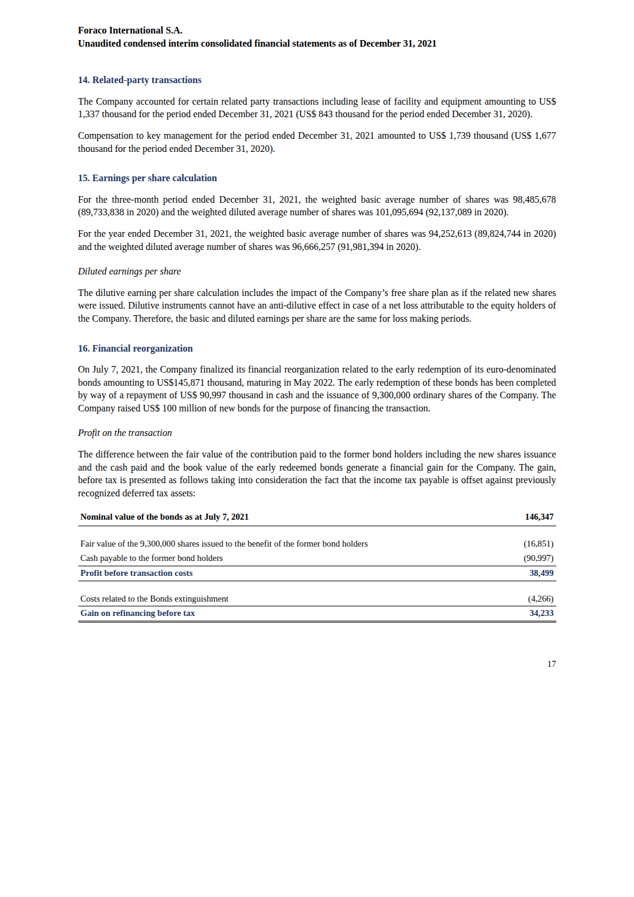Foraco International S.A.
Unaudited condensed interim consolidated financial statements as of December 31, 2021
14. Related-party transactions
The Company accounted for certain related party transactions including lease of facility and equipment amounting to US$ 1,337 thousand for the period ended December 31, 2021 (US$ 843 thousand for the period ended December 31, 2020).
Compensation to key management for the period ended December 31, 2021 amounted to US$ 1,739 thousand (US$ 1,677 thousand for the period ended December 31, 2020).
15. Earnings per share calculation
For the three-month period ended December 31, 2021, the weighted basic average number of shares was 98,485,678 (89,733,838 in 2020) and the weighted diluted average number of shares was 101,095,694 (92,137,089 in 2020).
For the year ended December 31, 2021, the weighted basic average number of shares was 94,252,613 (89,824,744 in 2020) and the weighted diluted average number of shares was 96,666,257 (91,981,394 in 2020).
Diluted earnings per share
The dilutive earning per share calculation includes the impact of the Company’s free share plan as if the related new shares were issued. Dilutive instruments cannot have an anti-dilutive effect in case of a net loss attributable to the equity holders of the Company. Therefore, the basic and diluted earnings per share are the same for loss making periods.
16. Financial reorganization
On July 7, 2021, the Company finalized its financial reorganization related to the early redemption of its euro-denominated bonds amounting to US$145,871 thousand, maturing in May 2022. The early redemption of these bonds has been completed by way of a repayment of US$ 90,997 thousand in cash and the issuance of 9,300,000 ordinary shares of the Company. The Company raised US$ 100 million of new bonds for the purpose of financing the transaction.
Profit on the transaction
The difference between the fair value of the contribution paid to the former bond holders including the new shares issuance and the cash paid and the book value of the early redeemed bonds generate a financial gain for the Company. The gain, before tax is presented as follows taking into consideration the fact that the income tax payable is offset against previously recognized deferred tax assets:
| Nominal value of the bonds as at July 7, 2021 | 146,347 |
| Fair value of the 9,300,000 shares issued to the benefit of the former bond holders | (16,851) |
| Cash payable to the former bond holders | (90,997) |
| Profit before transaction costs | 38,499 |
| Costs related to the Bonds extinguishment | (4,266) |
| Gain on refinancing before tax | 34,233 |
17